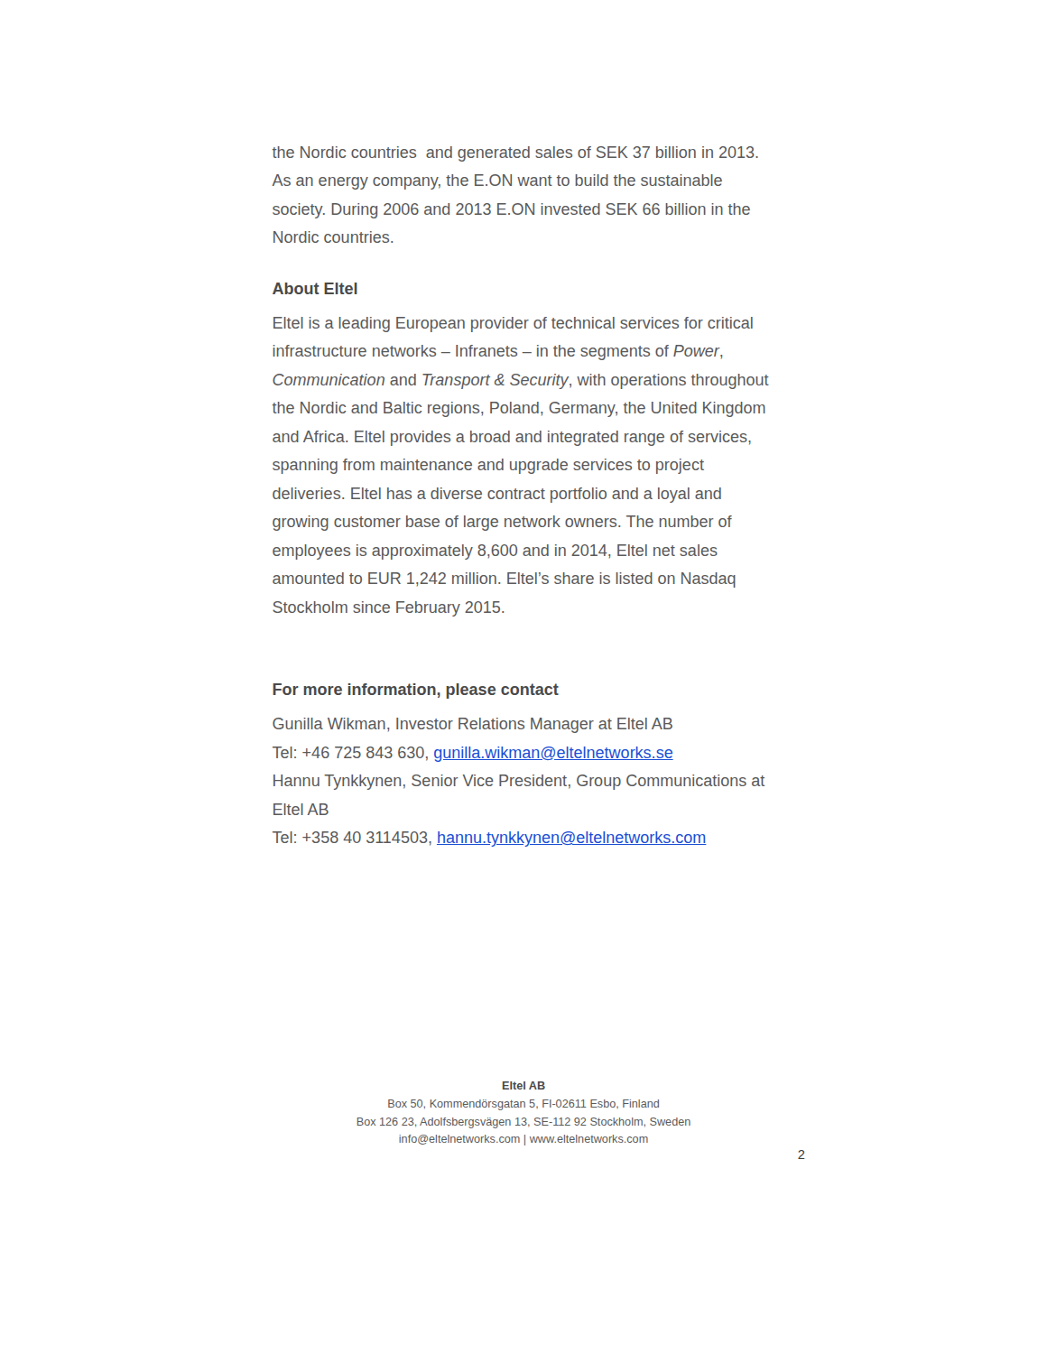the Nordic countries and generated sales of SEK 37 billion in 2013. As an energy company, the E.ON want to build the sustainable society. During 2006 and 2013 E.ON invested SEK 66 billion in the Nordic countries.
About Eltel
Eltel is a leading European provider of technical services for critical infrastructure networks – Infranets – in the segments of Power, Communication and Transport & Security, with operations throughout the Nordic and Baltic regions, Poland, Germany, the United Kingdom and Africa. Eltel provides a broad and integrated range of services, spanning from maintenance and upgrade services to project deliveries. Eltel has a diverse contract portfolio and a loyal and growing customer base of large network owners. The number of employees is approximately 8,600 and in 2014, Eltel net sales amounted to EUR 1,242 million. Eltel’s share is listed on Nasdaq Stockholm since February 2015.
For more information, please contact
Gunilla Wikman, Investor Relations Manager at Eltel AB
Tel: +46 725 843 630, gunilla.wikman@eltelnetworks.se
Hannu Tynkkynen, Senior Vice President, Group Communications at Eltel AB
Tel: +358 40 3114503, hannu.tynkkynen@eltelnetworks.com
Eltel AB
Box 50, Kommendörsgatan 5, FI-02611 Esbo, Finland
Box 126 23, Adolfsbergsvägen 13, SE-112 92 Stockholm, Sweden
info@eltelnetworks.com | www.eltelnetworks.com
2